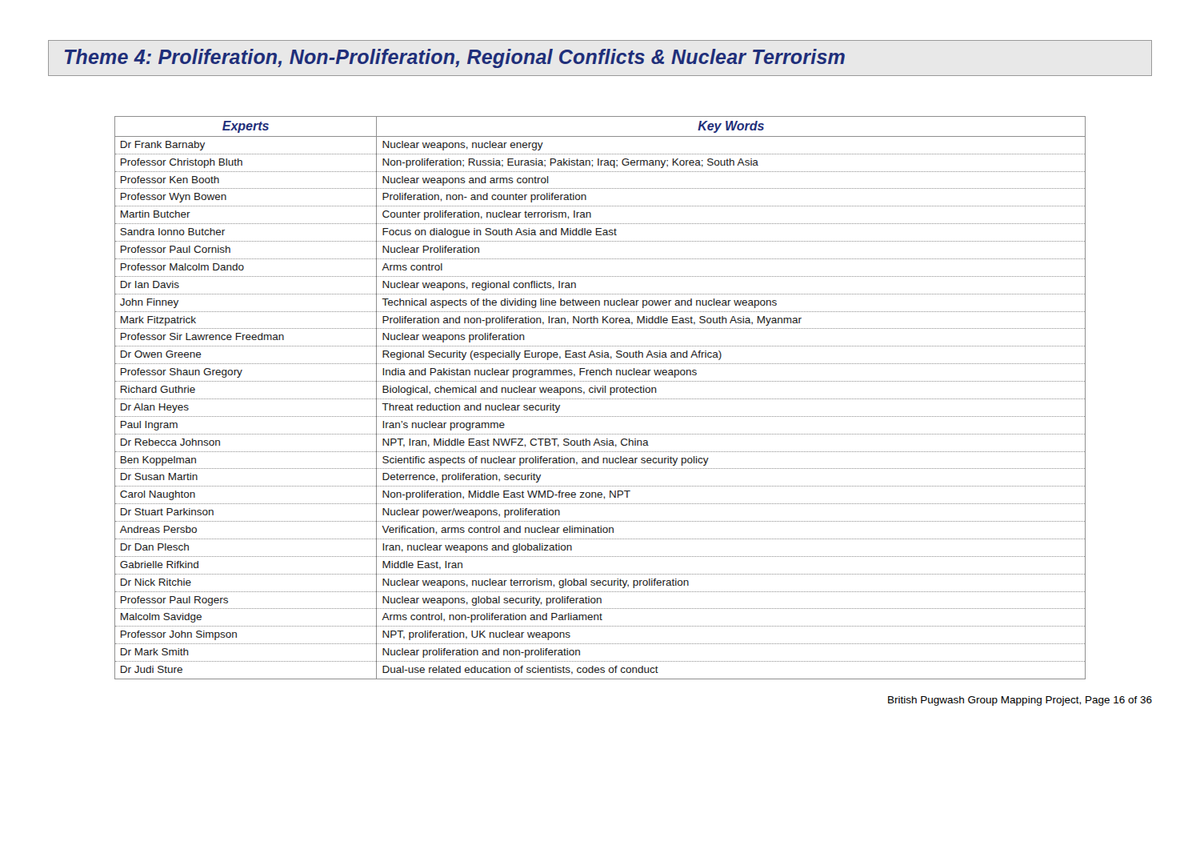Theme 4: Proliferation, Non-Proliferation, Regional Conflicts & Nuclear Terrorism
| Experts | Key Words |
| --- | --- |
| Dr Frank Barnaby | Nuclear weapons, nuclear energy |
| Professor Christoph Bluth | Non-proliferation; Russia; Eurasia; Pakistan; Iraq; Germany; Korea; South Asia |
| Professor Ken Booth | Nuclear weapons and arms control |
| Professor Wyn Bowen | Proliferation, non- and counter proliferation |
| Martin Butcher | Counter proliferation, nuclear terrorism, Iran |
| Sandra Ionno Butcher | Focus on dialogue in South Asia and Middle East |
| Professor Paul Cornish | Nuclear Proliferation |
| Professor Malcolm Dando | Arms control |
| Dr Ian Davis | Nuclear weapons, regional conflicts, Iran |
| John Finney | Technical aspects of the dividing line between nuclear power and nuclear weapons |
| Mark Fitzpatrick | Proliferation and non-proliferation, Iran, North Korea, Middle East, South Asia, Myanmar |
| Professor Sir Lawrence Freedman | Nuclear weapons proliferation |
| Dr Owen Greene | Regional Security (especially Europe, East Asia, South Asia and Africa) |
| Professor Shaun Gregory | India and Pakistan nuclear programmes, French nuclear weapons |
| Richard Guthrie | Biological, chemical and nuclear weapons, civil protection |
| Dr Alan Heyes | Threat reduction and nuclear security |
| Paul Ingram | Iran’s nuclear programme |
| Dr Rebecca Johnson | NPT, Iran, Middle East NWFZ, CTBT, South Asia, China |
| Ben Koppelman | Scientific aspects of nuclear proliferation, and nuclear security policy |
| Dr Susan Martin | Deterrence, proliferation, security |
| Carol Naughton | Non-proliferation, Middle East WMD-free zone, NPT |
| Dr Stuart Parkinson | Nuclear power/weapons, proliferation |
| Andreas Persbo | Verification, arms control and nuclear elimination |
| Dr Dan Plesch | Iran, nuclear weapons and globalization |
| Gabrielle Rifkind | Middle East, Iran |
| Dr Nick Ritchie | Nuclear weapons, nuclear terrorism, global security, proliferation |
| Professor Paul Rogers | Nuclear weapons, global security, proliferation |
| Malcolm Savidge | Arms control, non-proliferation and Parliament |
| Professor John Simpson | NPT, proliferation, UK nuclear weapons |
| Dr Mark Smith | Nuclear proliferation and non-proliferation |
| Dr Judi Sture | Dual-use related education of scientists, codes of conduct |
British Pugwash Group Mapping Project, Page 16 of 36